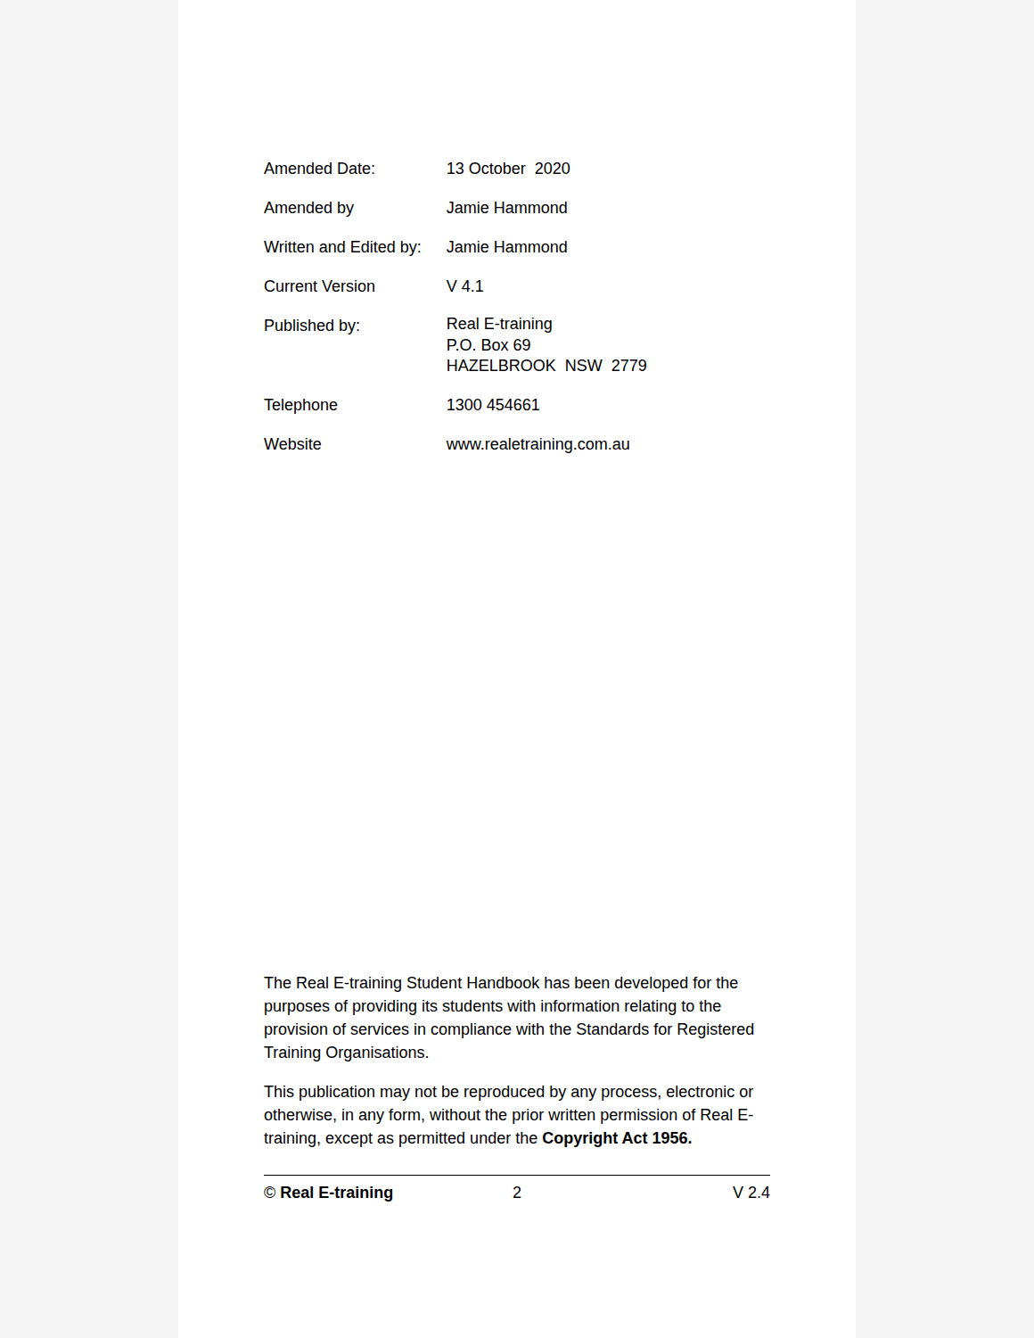| Amended Date: | 13 October 2020 |
| Amended by | Jamie Hammond |
| Written and Edited by: | Jamie Hammond |
| Current Version | V 4.1 |
| Published by: | Real E-training P.O. Box 69 HAZELBROOK NSW 2779 |
| Telephone | 1300 454661 |
| Website | www.realetraining.com.au |
The Real E-training Student Handbook has been developed for the purposes of providing its students with information relating to the provision of services in compliance with the Standards for Registered Training Organisations.
This publication may not be reproduced by any process, electronic or otherwise, in any form, without the prior written permission of Real E-training, except as permitted under the Copyright Act 1956.
© Real E-training 2 V 2.4